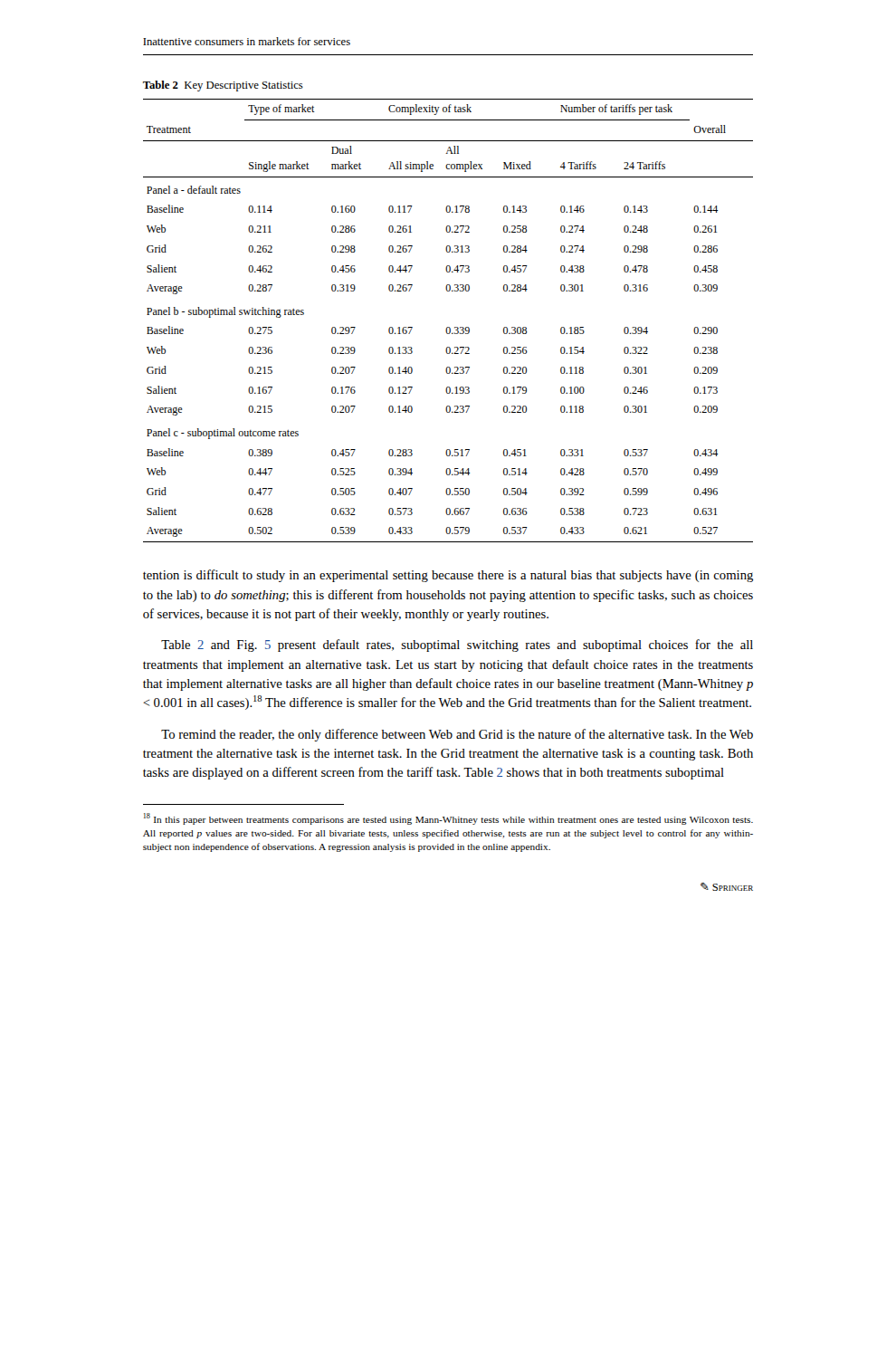Inattentive consumers in markets for services
Table 2 Key Descriptive Statistics
| Treatment | Type of market | Complexity of task | Number of tariffs per task | Overall |
| | Single market | Dual market | All simple | All complex | Mixed | 4 Tariffs | 24 Tariffs | |
| Panel a - default rates |
| Baseline | 0.114 | 0.160 | 0.117 | 0.178 | 0.143 | 0.146 | 0.143 | 0.144 |
| Web | 0.211 | 0.286 | 0.261 | 0.272 | 0.258 | 0.274 | 0.248 | 0.261 |
| Grid | 0.262 | 0.298 | 0.267 | 0.313 | 0.284 | 0.274 | 0.298 | 0.286 |
| Salient | 0.462 | 0.456 | 0.447 | 0.473 | 0.457 | 0.438 | 0.478 | 0.458 |
| Average | 0.287 | 0.319 | 0.267 | 0.330 | 0.284 | 0.301 | 0.316 | 0.309 |
| Panel b - suboptimal switching rates |
| Baseline | 0.275 | 0.297 | 0.167 | 0.339 | 0.308 | 0.185 | 0.394 | 0.290 |
| Web | 0.236 | 0.239 | 0.133 | 0.272 | 0.256 | 0.154 | 0.322 | 0.238 |
| Grid | 0.215 | 0.207 | 0.140 | 0.237 | 0.220 | 0.118 | 0.301 | 0.209 |
| Salient | 0.167 | 0.176 | 0.127 | 0.193 | 0.179 | 0.100 | 0.246 | 0.173 |
| Average | 0.215 | 0.207 | 0.140 | 0.237 | 0.220 | 0.118 | 0.301 | 0.209 |
| Panel c - suboptimal outcome rates |
| Baseline | 0.389 | 0.457 | 0.283 | 0.517 | 0.451 | 0.331 | 0.537 | 0.434 |
| Web | 0.447 | 0.525 | 0.394 | 0.544 | 0.514 | 0.428 | 0.570 | 0.499 |
| Grid | 0.477 | 0.505 | 0.407 | 0.550 | 0.504 | 0.392 | 0.599 | 0.496 |
| Salient | 0.628 | 0.632 | 0.573 | 0.667 | 0.636 | 0.538 | 0.723 | 0.631 |
| Average | 0.502 | 0.539 | 0.433 | 0.579 | 0.537 | 0.433 | 0.621 | 0.527 |
tention is difficult to study in an experimental setting because there is a natural bias that subjects have (in coming to the lab) to do something; this is different from households not paying attention to specific tasks, such as choices of services, because it is not part of their weekly, monthly or yearly routines.
Table 2 and Fig. 5 present default rates, suboptimal switching rates and suboptimal choices for the all treatments that implement an alternative task. Let us start by noticing that default choice rates in the treatments that implement alternative tasks are all higher than default choice rates in our baseline treatment (Mann-Whitney p < 0.001 in all cases).18 The difference is smaller for the Web and the Grid treatments than for the Salient treatment.
To remind the reader, the only difference between Web and Grid is the nature of the alternative task. In the Web treatment the alternative task is the internet task. In the Grid treatment the alternative task is a counting task. Both tasks are displayed on a different screen from the tariff task. Table 2 shows that in both treatments suboptimal
18 In this paper between treatments comparisons are tested using Mann-Whitney tests while within treatment ones are tested using Wilcoxon tests. All reported p values are two-sided. For all bivariate tests, unless specified otherwise, tests are run at the subject level to control for any within-subject non independence of observations. A regression analysis is provided in the online appendix.
✎ Springer